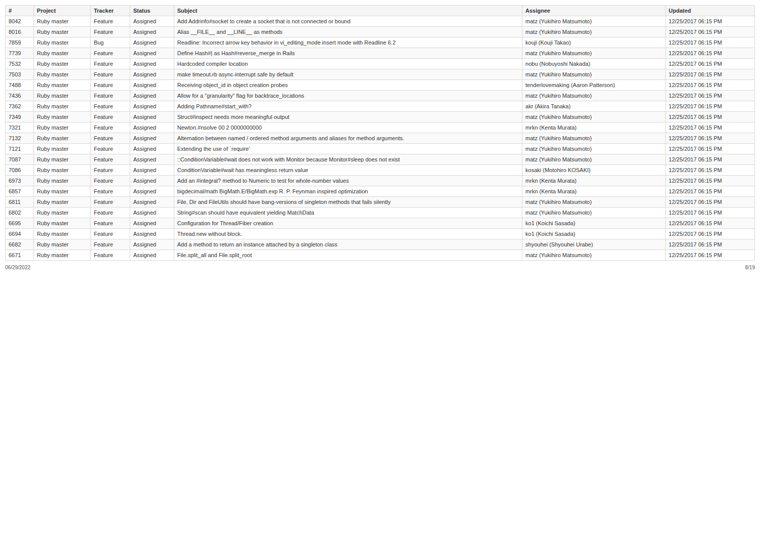Redmine issue list
| # | Project | Tracker | Status | Subject | Assignee | Updated |
| --- | --- | --- | --- | --- | --- | --- |
| 8042 | Ruby master | Feature | Assigned | Add Addrinfo#socket to create a socket that is not connected or bound | matz (Yukihiro Matsumoto) | 12/25/2017 06:15 PM |
| 8016 | Ruby master | Feature | Assigned | Alias __FILE__ and __LINE__ as methods | matz (Yukihiro Matsumoto) | 12/25/2017 06:15 PM |
| 7859 | Ruby master | Bug | Assigned | Readline: Incorrect arrow key behavior in vi_editing_mode insert mode with Readline 6.2 | kouji (Kouji Takao) | 12/25/2017 06:15 PM |
| 7739 | Ruby master | Feature | Assigned | Define Hash#/ as Hash#reverse_merge in Rails | matz (Yukihiro Matsumoto) | 12/25/2017 06:15 PM |
| 7532 | Ruby master | Feature | Assigned | Hardcoded compiler location | nobu (Nobuyoshi Nakada) | 12/25/2017 06:15 PM |
| 7503 | Ruby master | Feature | Assigned | make timeout.rb async-interrupt safe by default | matz (Yukihiro Matsumoto) | 12/25/2017 06:15 PM |
| 7488 | Ruby master | Feature | Assigned | Receiving object_id in object creation probes | tenderlovemaking (Aaron Patterson) | 12/25/2017 06:15 PM |
| 7436 | Ruby master | Feature | Assigned | Allow for a "granularity" flag for backtrace_locations | matz (Yukihiro Matsumoto) | 12/25/2017 06:15 PM |
| 7362 | Ruby master | Feature | Assigned | Adding Pathname#start_with? | akr (Akira Tanaka) | 12/25/2017 06:15 PM |
| 7349 | Ruby master | Feature | Assigned | Struct#inspect needs more meaningful output | matz (Yukihiro Matsumoto) | 12/25/2017 06:15 PM |
| 7321 | Ruby master | Feature | Assigned | Newton.#nsolve 00 2 0000000000 | mrkn (Kenta Murata) | 12/25/2017 06:15 PM |
| 7132 | Ruby master | Feature | Assigned | Alternation between named / ordered method arguments and aliases for method arguments. | matz (Yukihiro Matsumoto) | 12/25/2017 06:15 PM |
| 7121 | Ruby master | Feature | Assigned | Extending the use of `require' | matz (Yukihiro Matsumoto) | 12/25/2017 06:15 PM |
| 7087 | Ruby master | Feature | Assigned | ::ConditionVariable#wait does not work with Monitor because Monitor#sleep does not exist | matz (Yukihiro Matsumoto) | 12/25/2017 06:15 PM |
| 7086 | Ruby master | Feature | Assigned | ConditionVariable#wait has meaningless return value | kosaki (Motohiro KOSAKI) | 12/25/2017 06:15 PM |
| 6973 | Ruby master | Feature | Assigned | Add an #integral? method to Numeric to test for whole-number values | mrkn (Kenta Murata) | 12/25/2017 06:15 PM |
| 6857 | Ruby master | Feature | Assigned | bigdecimal/math BigMath.E/BigMath.exp R. P. Feynman inspired optimization | mrkn (Kenta Murata) | 12/25/2017 06:15 PM |
| 6811 | Ruby master | Feature | Assigned | File, Dir and FileUtils should have bang-versions of singleton methods that fails silently | matz (Yukihiro Matsumoto) | 12/25/2017 06:15 PM |
| 6802 | Ruby master | Feature | Assigned | String#scan should have equivalent yielding MatchData | matz (Yukihiro Matsumoto) | 12/25/2017 06:15 PM |
| 6695 | Ruby master | Feature | Assigned | Configuration for Thread/Fiber creation | ko1 (Koichi Sasada) | 12/25/2017 06:15 PM |
| 6694 | Ruby master | Feature | Assigned | Thread.new without block. | ko1 (Koichi Sasada) | 12/25/2017 06:15 PM |
| 6682 | Ruby master | Feature | Assigned | Add a method to return an instance attached by a singleton class | shyouhei (Shyouhei Urabe) | 12/25/2017 06:15 PM |
| 6671 | Ruby master | Feature | Assigned | File.split_all and File.split_root | matz (Yukihiro Matsumoto) | 12/25/2017 06:15 PM |
06/29/2022 8/19